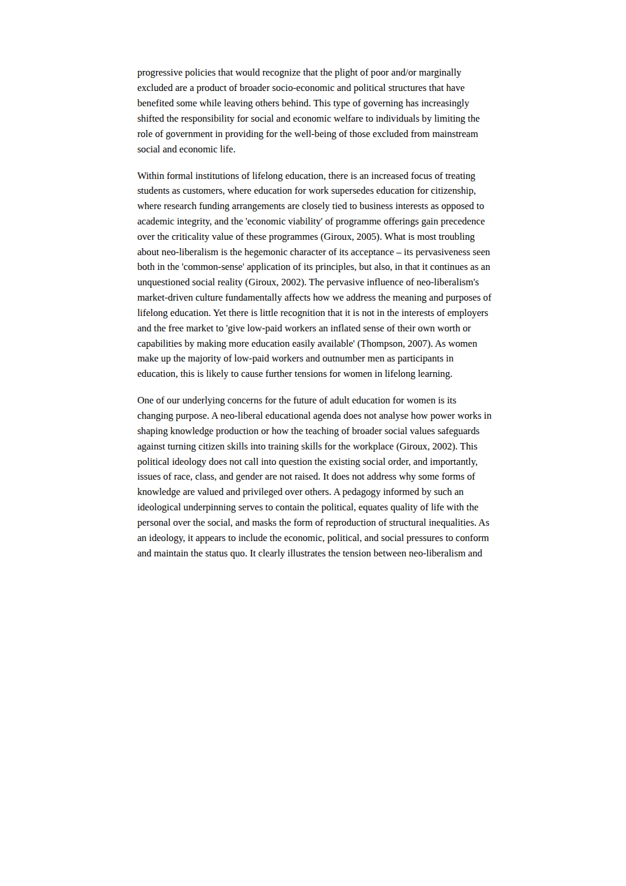progressive policies that would recognize that the plight of poor and/or marginally excluded are a product of broader socio-economic and political structures that have benefited some while leaving others behind. This type of governing has increasingly shifted the responsibility for social and economic welfare to individuals by limiting the role of government in providing for the well-being of those excluded from mainstream social and economic life.
Within formal institutions of lifelong education, there is an increased focus of treating students as customers, where education for work supersedes education for citizenship, where research funding arrangements are closely tied to business interests as opposed to academic integrity, and the 'economic viability' of programme offerings gain precedence over the criticality value of these programmes (Giroux, 2005). What is most troubling about neo-liberalism is the hegemonic character of its acceptance – its pervasiveness seen both in the 'common-sense' application of its principles, but also, in that it continues as an unquestioned social reality (Giroux, 2002). The pervasive influence of neo-liberalism's market-driven culture fundamentally affects how we address the meaning and purposes of lifelong education. Yet there is little recognition that it is not in the interests of employers and the free market to 'give low-paid workers an inflated sense of their own worth or capabilities by making more education easily available' (Thompson, 2007). As women make up the majority of low-paid workers and outnumber men as participants in education, this is likely to cause further tensions for women in lifelong learning.
One of our underlying concerns for the future of adult education for women is its changing purpose. A neo-liberal educational agenda does not analyse how power works in shaping knowledge production or how the teaching of broader social values safeguards against turning citizen skills into training skills for the workplace (Giroux, 2002). This political ideology does not call into question the existing social order, and importantly, issues of race, class, and gender are not raised. It does not address why some forms of knowledge are valued and privileged over others. A pedagogy informed by such an ideological underpinning serves to contain the political, equates quality of life with the personal over the social, and masks the form of reproduction of structural inequalities. As an ideology, it appears to include the economic, political, and social pressures to conform and maintain the status quo. It clearly illustrates the tension between neo-liberalism and